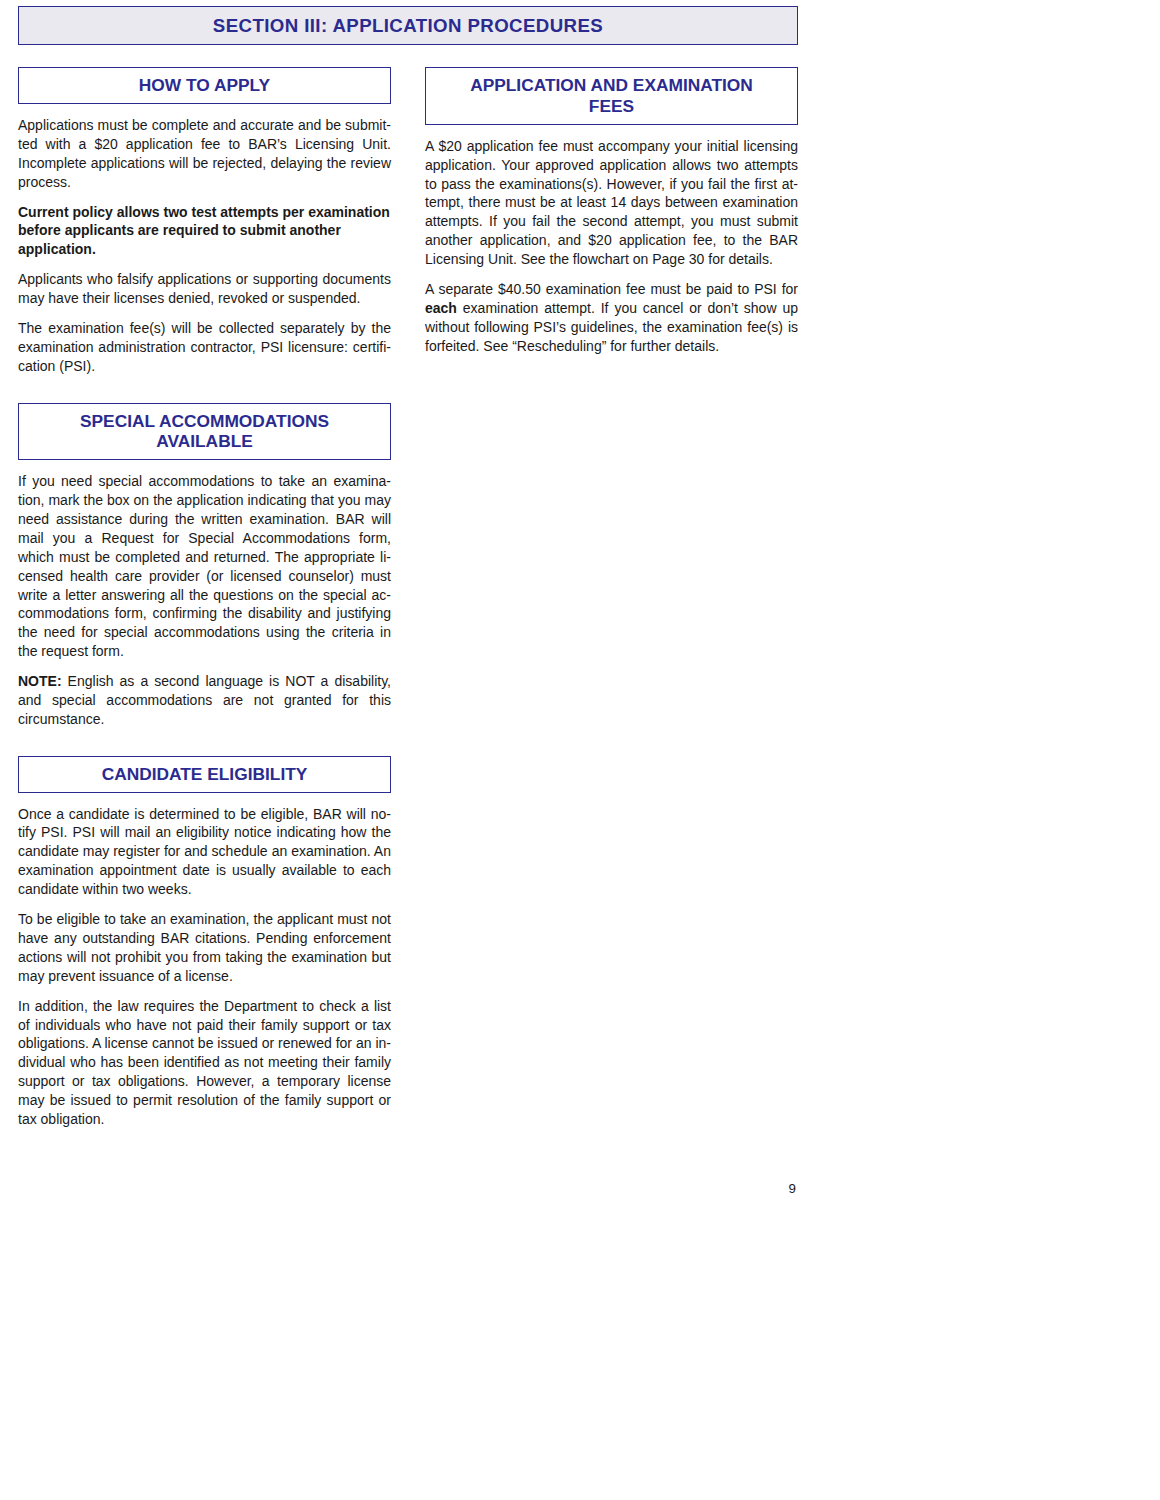SECTION III: APPLICATION PROCEDURES
HOW TO APPLY
Applications must be complete and accurate and be submitted with a $20 application fee to BAR’s Licensing Unit. Incomplete applications will be rejected, delaying the review process.
Current policy allows two test attempts per examination before applicants are required to submit another application.
Applicants who falsify applications or supporting documents may have their licenses denied, revoked or suspended.
The examination fee(s) will be collected separately by the examination administration contractor, PSI licensure: certification (PSI).
SPECIAL ACCOMMODATIONS
AVAILABLE
If you need special accommodations to take an examination, mark the box on the application indicating that you may need assistance during the written examination. BAR will mail you a Request for Special Accommodations form, which must be completed and returned. The appropriate licensed health care provider (or licensed counselor) must write a letter answering all the questions on the special accommodations form, confirming the disability and justifying the need for special accommodations using the criteria in the request form.
NOTE: English as a second language is NOT a disability, and special accommodations are not granted for this circumstance.
CANDIDATE ELIGIBILITY
Once a candidate is determined to be eligible, BAR will notify PSI. PSI will mail an eligibility notice indicating how the candidate may register for and schedule an examination. An examination appointment date is usually available to each candidate within two weeks.
To be eligible to take an examination, the applicant must not have any outstanding BAR citations. Pending enforcement actions will not prohibit you from taking the examination but may prevent issuance of a license.
In addition, the law requires the Department to check a list of individuals who have not paid their family support or tax obligations. A license cannot be issued or renewed for an individual who has been identified as not meeting their family support or tax obligations. However, a temporary license may be issued to permit resolution of the family support or tax obligation.
APPLICATION AND EXAMINATION
FEES
A $20 application fee must accompany your initial licensing application. Your approved application allows two attempts to pass the examinations(s). However, if you fail the first attempt, there must be at least 14 days between examination attempts. If you fail the second attempt, you must submit another application, and $20 application fee, to the BAR Licensing Unit. See the flowchart on Page 30 for details.
A separate $40.50 examination fee must be paid to PSI for each examination attempt. If you cancel or don’t show up without following PSI’s guidelines, the examination fee(s) is forfeited. See “Rescheduling” for further details.
9